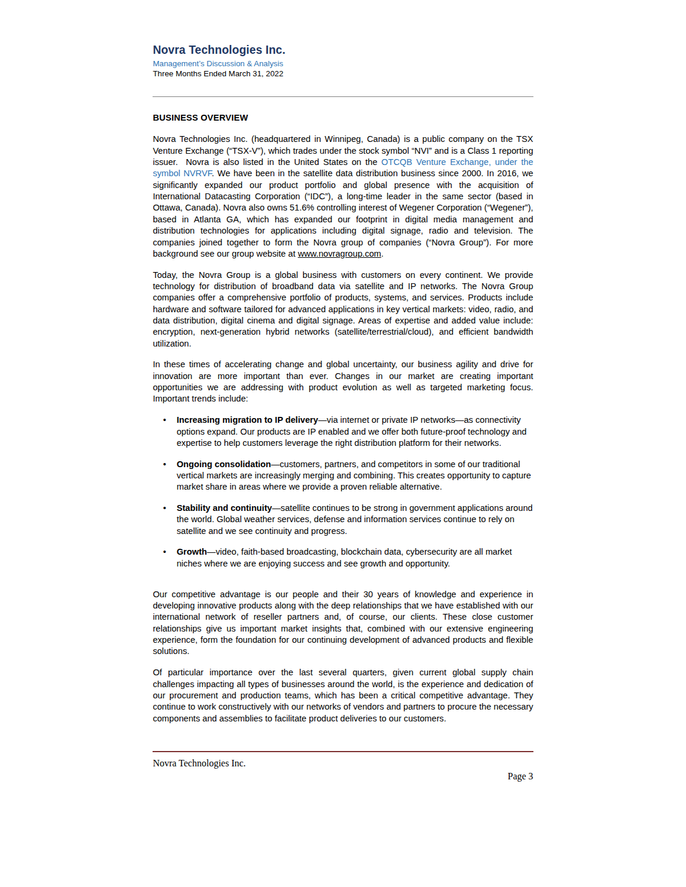Novra Technologies Inc.
Management’s Discussion & Analysis
Three Months Ended March 31, 2022
BUSINESS OVERVIEW
Novra Technologies Inc. (headquartered in Winnipeg, Canada) is a public company on the TSX Venture Exchange (“TSX-V”), which trades under the stock symbol “NVI” and is a Class 1 reporting issuer. Novra is also listed in the United States on the OTCQB Venture Exchange, under the symbol NVRVF. We have been in the satellite data distribution business since 2000. In 2016, we significantly expanded our product portfolio and global presence with the acquisition of International Datacasting Corporation (“IDC”), a long-time leader in the same sector (based in Ottawa, Canada). Novra also owns 51.6% controlling interest of Wegener Corporation (“Wegener”), based in Atlanta GA, which has expanded our footprint in digital media management and distribution technologies for applications including digital signage, radio and television. The companies joined together to form the Novra group of companies (“Novra Group”). For more background see our group website at www.novragroup.com.
Today, the Novra Group is a global business with customers on every continent. We provide technology for distribution of broadband data via satellite and IP networks. The Novra Group companies offer a comprehensive portfolio of products, systems, and services. Products include hardware and software tailored for advanced applications in key vertical markets: video, radio, and data distribution, digital cinema and digital signage. Areas of expertise and added value include: encryption, next-generation hybrid networks (satellite/terrestrial/cloud), and efficient bandwidth utilization.
In these times of accelerating change and global uncertainty, our business agility and drive for innovation are more important than ever. Changes in our market are creating important opportunities we are addressing with product evolution as well as targeted marketing focus. Important trends include:
Increasing migration to IP delivery—via internet or private IP networks—as connectivity options expand. Our products are IP enabled and we offer both future-proof technology and expertise to help customers leverage the right distribution platform for their networks.
Ongoing consolidation—customers, partners, and competitors in some of our traditional vertical markets are increasingly merging and combining. This creates opportunity to capture market share in areas where we provide a proven reliable alternative.
Stability and continuity—satellite continues to be strong in government applications around the world. Global weather services, defense and information services continue to rely on satellite and we see continuity and progress.
Growth—video, faith-based broadcasting, blockchain data, cybersecurity are all market niches where we are enjoying success and see growth and opportunity.
Our competitive advantage is our people and their 30 years of knowledge and experience in developing innovative products along with the deep relationships that we have established with our international network of reseller partners and, of course, our clients. These close customer relationships give us important market insights that, combined with our extensive engineering experience, form the foundation for our continuing development of advanced products and flexible solutions.
Of particular importance over the last several quarters, given current global supply chain challenges impacting all types of businesses around the world, is the experience and dedication of our procurement and production teams, which has been a critical competitive advantage. They continue to work constructively with our networks of vendors and partners to procure the necessary components and assemblies to facilitate product deliveries to our customers.
Novra Technologies Inc.
Page 3